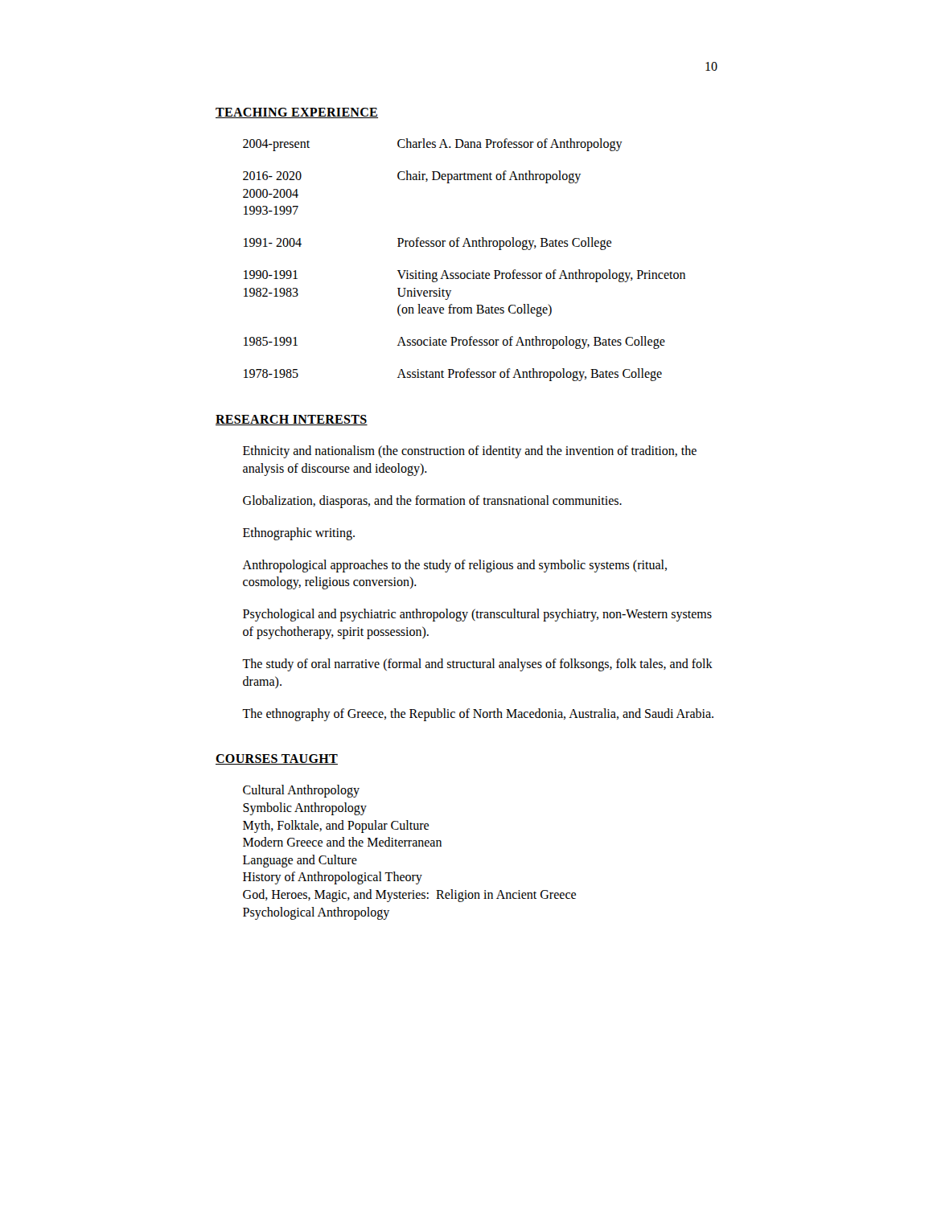10
TEACHING EXPERIENCE
| 2004-present | Charles A. Dana Professor of Anthropology |
| 2016- 2020 2000-2004 1993-1997 | Chair, Department of Anthropology |
| 1991- 2004 | Professor of Anthropology, Bates College |
| 1990-1991 1982-1983 | Visiting Associate Professor of Anthropology, Princeton University (on leave from Bates College) |
| 1985-1991 | Associate Professor of Anthropology, Bates College |
| 1978-1985 | Assistant Professor of Anthropology, Bates College |
RESEARCH INTERESTS
Ethnicity and nationalism (the construction of identity and the invention of tradition, the analysis of discourse and ideology).
Globalization, diasporas, and the formation of transnational communities.
Ethnographic writing.
Anthropological approaches to the study of religious and symbolic systems (ritual, cosmology, religious conversion).
Psychological and psychiatric anthropology (transcultural psychiatry, non-Western systems of psychotherapy, spirit possession).
The study of oral narrative (formal and structural analyses of folksongs, folk tales, and folk drama).
The ethnography of Greece, the Republic of North Macedonia, Australia, and Saudi Arabia.
COURSES TAUGHT
Cultural Anthropology
Symbolic Anthropology
Myth, Folktale, and Popular Culture
Modern Greece and the Mediterranean
Language and Culture
History of Anthropological Theory
God, Heroes, Magic, and Mysteries: Religion in Ancient Greece
Psychological Anthropology